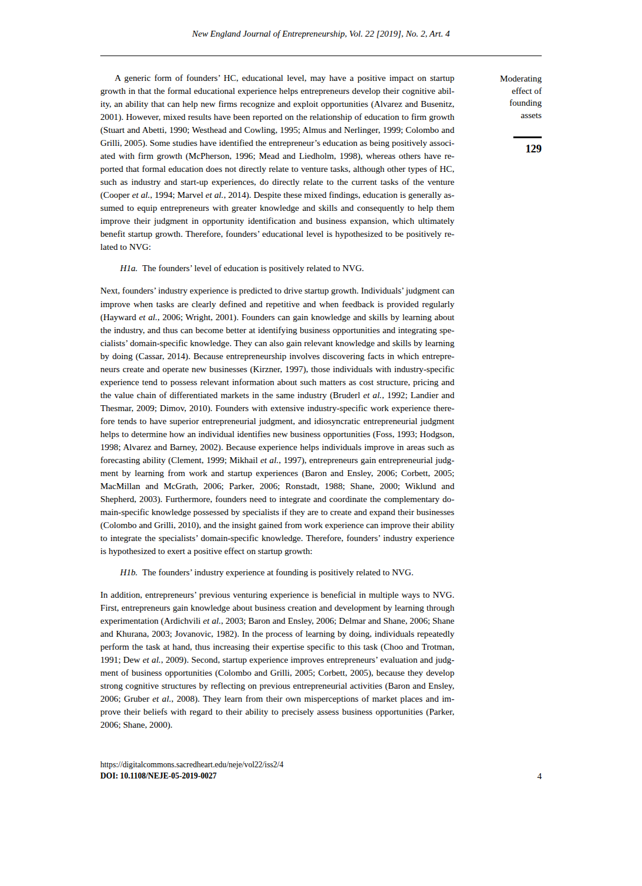New England Journal of Entrepreneurship, Vol. 22 [2019], No. 2, Art. 4
A generic form of founders’ HC, educational level, may have a positive impact on startup growth in that the formal educational experience helps entrepreneurs develop their cognitive ability, an ability that can help new firms recognize and exploit opportunities (Alvarez and Busenitz, 2001). However, mixed results have been reported on the relationship of education to firm growth (Stuart and Abetti, 1990; Westhead and Cowling, 1995; Almus and Nerlinger, 1999; Colombo and Grilli, 2005). Some studies have identified the entrepreneur’s education as being positively associated with firm growth (McPherson, 1996; Mead and Liedholm, 1998), whereas others have reported that formal education does not directly relate to venture tasks, although other types of HC, such as industry and start-up experiences, do directly relate to the current tasks of the venture (Cooper et al., 1994; Marvel et al., 2014). Despite these mixed findings, education is generally assumed to equip entrepreneurs with greater knowledge and skills and consequently to help them improve their judgment in opportunity identification and business expansion, which ultimately benefit startup growth. Therefore, founders’ educational level is hypothesized to be positively related to NVG:
H1a. The founders’ level of education is positively related to NVG.
Next, founders’ industry experience is predicted to drive startup growth. Individuals’ judgment can improve when tasks are clearly defined and repetitive and when feedback is provided regularly (Hayward et al., 2006; Wright, 2001). Founders can gain knowledge and skills by learning about the industry, and thus can become better at identifying business opportunities and integrating specialists’ domain-specific knowledge. They can also gain relevant knowledge and skills by learning by doing (Cassar, 2014). Because entrepreneurship involves discovering facts in which entrepreneurs create and operate new businesses (Kirzner, 1997), those individuals with industry-specific experience tend to possess relevant information about such matters as cost structure, pricing and the value chain of differentiated markets in the same industry (Bruderl et al., 1992; Landier and Thesmar, 2009; Dimov, 2010). Founders with extensive industry-specific work experience therefore tends to have superior entrepreneurial judgment, and idiosyncratic entrepreneurial judgment helps to determine how an individual identifies new business opportunities (Foss, 1993; Hodgson, 1998; Alvarez and Barney, 2002). Because experience helps individuals improve in areas such as forecasting ability (Clement, 1999; Mikhail et al., 1997), entrepreneurs gain entrepreneurial judgment by learning from work and startup experiences (Baron and Ensley, 2006; Corbett, 2005; MacMillan and McGrath, 2006; Parker, 2006; Ronstadt, 1988; Shane, 2000; Wiklund and Shepherd, 2003). Furthermore, founders need to integrate and coordinate the complementary domain-specific knowledge possessed by specialists if they are to create and expand their businesses (Colombo and Grilli, 2010), and the insight gained from work experience can improve their ability to integrate the specialists’ domain-specific knowledge. Therefore, founders’ industry experience is hypothesized to exert a positive effect on startup growth:
H1b. The founders’ industry experience at founding is positively related to NVG.
In addition, entrepreneurs’ previous venturing experience is beneficial in multiple ways to NVG. First, entrepreneurs gain knowledge about business creation and development by learning through experimentation (Ardichvili et al., 2003; Baron and Ensley, 2006; Delmar and Shane, 2006; Shane and Khurana, 2003; Jovanovic, 1982). In the process of learning by doing, individuals repeatedly perform the task at hand, thus increasing their expertise specific to this task (Choo and Trotman, 1991; Dew et al., 2009). Second, startup experience improves entrepreneurs’ evaluation and judgment of business opportunities (Colombo and Grilli, 2005; Corbett, 2005), because they develop strong cognitive structures by reflecting on previous entrepreneurial activities (Baron and Ensley, 2006; Gruber et al., 2008). They learn from their own misperceptions of market places and improve their beliefs with regard to their ability to precisely assess business opportunities (Parker, 2006; Shane, 2000).
Moderating
effect of
founding
assets
129
https://digitalcommons.sacredheart.edu/neje/vol22/iss2/4
DOI: 10.1108/NEJE-05-2019-0027
4